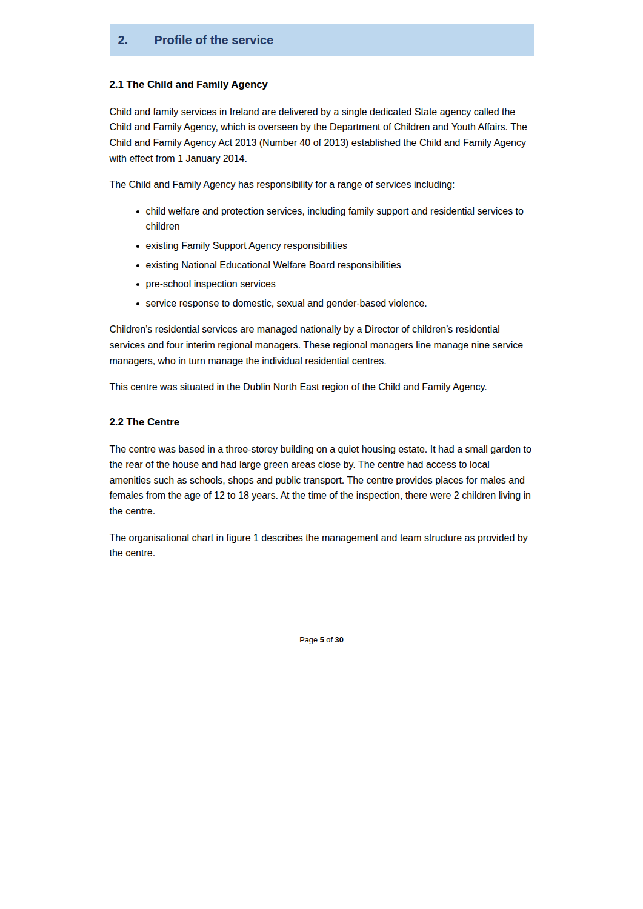2. Profile of the service
2.1 The Child and Family Agency
Child and family services in Ireland are delivered by a single dedicated State agency called the Child and Family Agency, which is overseen by the Department of Children and Youth Affairs. The Child and Family Agency Act 2013 (Number 40 of 2013) established the Child and Family Agency with effect from 1 January 2014.
The Child and Family Agency has responsibility for a range of services including:
child welfare and protection services, including family support and residential services to children
existing Family Support Agency responsibilities
existing National Educational Welfare Board responsibilities
pre-school inspection services
service response to domestic, sexual and gender-based violence.
Children’s residential services are managed nationally by a Director of children’s residential services and four interim regional managers. These regional managers line manage nine service managers, who in turn manage the individual residential centres.
This centre was situated in the Dublin North East region of the Child and Family Agency.
2.2 The Centre
The centre was based in a three-storey building on a quiet housing estate. It had a small garden to the rear of the house and had large green areas close by. The centre had access to local amenities such as schools, shops and public transport. The centre provides places for males and females from the age of 12 to 18 years. At the time of the inspection, there were 2 children living in the centre.
The organisational chart in figure 1 describes the management and team structure as provided by the centre.
Page 5 of 30